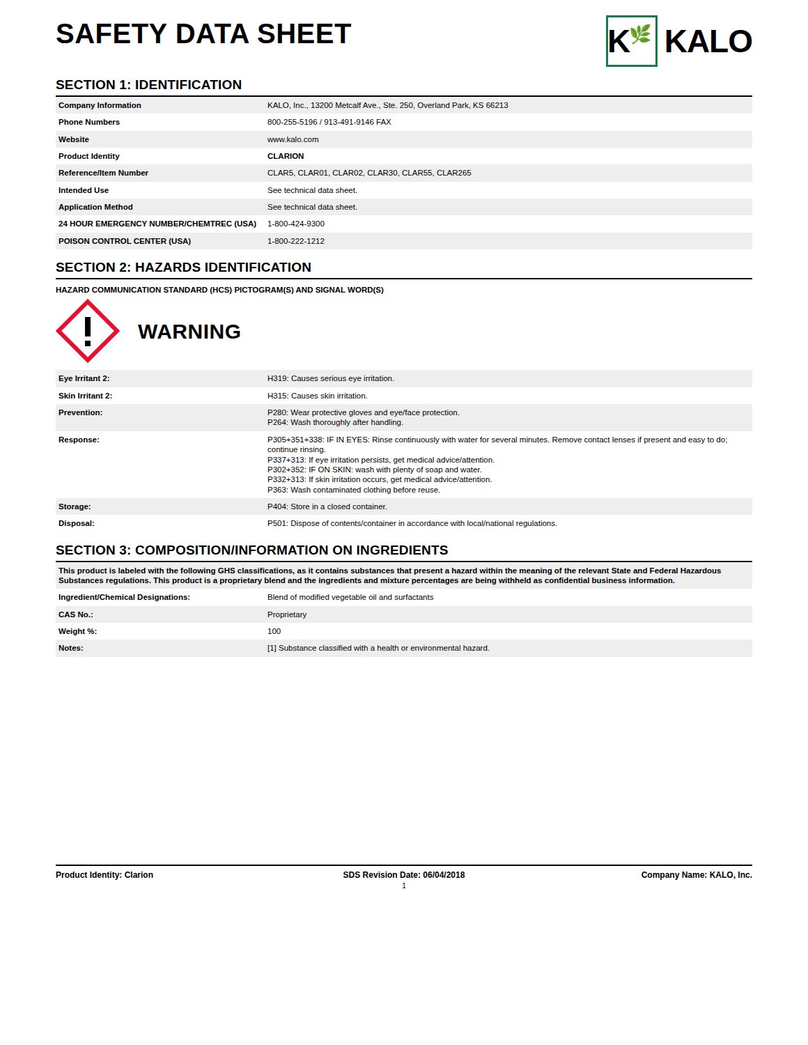SAFETY DATA SHEET
K🌿
KALO
SECTION 1: IDENTIFICATION
| Company Information | KALO, Inc., 13200 Metcalf Ave., Ste. 250, Overland Park, KS 66213 |
| Phone Numbers | 800-255-5196 / 913-491-9146 FAX |
| Website | www.kalo.com |
| Product Identity | CLARION |
| Reference/Item Number | CLAR5, CLAR01, CLAR02, CLAR30, CLAR55, CLAR265 |
| Intended Use | See technical data sheet. |
| Application Method | See technical data sheet. |
| 24 HOUR EMERGENCY NUMBER/CHEMTREC (USA) | 1-800-424-9300 |
| POISON CONTROL CENTER (USA) | 1-800-222-1212 |
SECTION 2: HAZARDS IDENTIFICATION
HAZARD COMMUNICATION STANDARD (HCS) PICTOGRAM(S) AND SIGNAL WORD(S)
WARNING
| Eye Irritant 2: | H319: Causes serious eye irritation. |
| Skin Irritant 2: | H315: Causes skin irritation. |
| Prevention: | P280: Wear protective gloves and eye/face protection. P264: Wash thoroughly after handling. |
| Response: | P305+351+338: IF IN EYES: Rinse continuously with water for several minutes. Remove contact lenses if present and easy to do; continue rinsing. P337+313: If eye irritation persists, get medical advice/attention. P302+352: IF ON SKIN: wash with plenty of soap and water. P332+313: If skin irritation occurs, get medical advice/attention. P363: Wash contaminated clothing before reuse. |
| Storage: | P404: Store in a closed container. |
| Disposal: | P501: Dispose of contents/container in accordance with local/national regulations. |
SECTION 3: COMPOSITION/INFORMATION ON INGREDIENTS
| This product is labeled with the following GHS classifications, as it contains substances that present a hazard within the meaning of the relevant State and Federal Hazardous Substances regulations. This product is a proprietary blend and the ingredients and mixture percentages are being withheld as confidential business information. |
| Ingredient/Chemical Designations: | Blend of modified vegetable oil and surfactants |
| CAS No.: | Proprietary |
| Weight %: | 100 |
| Notes: | [1] Substance classified with a health or environmental hazard. |
Product Identity: Clarion
SDS Revision Date: 06/04/2018
Company Name: KALO, Inc.
1